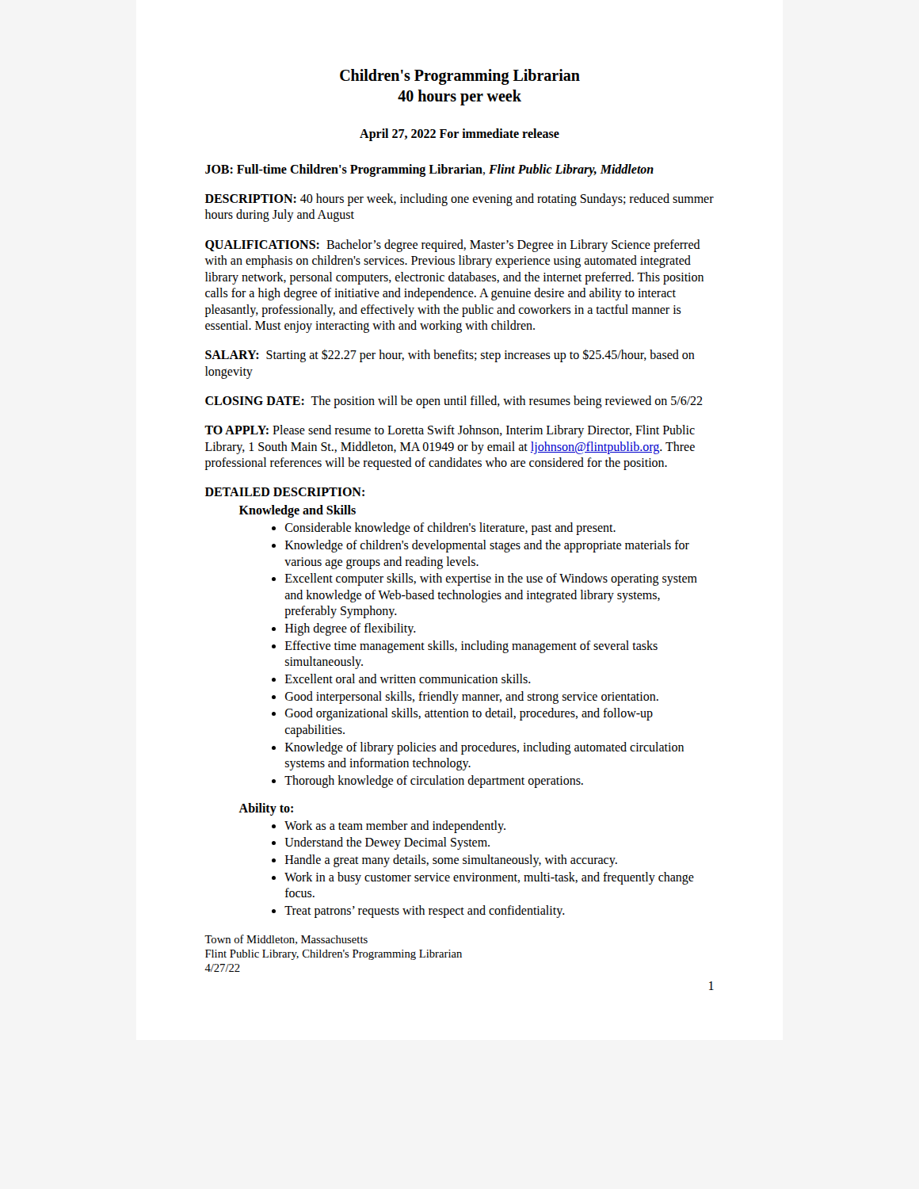Children's Programming Librarian40 hours per week
April 27, 2022 For immediate release
JOB: Full-time Children's Programming Librarian, Flint Public Library, Middleton
DESCRIPTION: 40 hours per week, including one evening and rotating Sundays; reduced summer hours during July and August
QUALIFICATIONS: Bachelor’s degree required, Master’s Degree in Library Science preferred with an emphasis on children's services. Previous library experience using automated integrated library network, personal computers, electronic databases, and the internet preferred. This position calls for a high degree of initiative and independence. A genuine desire and ability to interact pleasantly, professionally, and effectively with the public and coworkers in a tactful manner is essential. Must enjoy interacting with and working with children.
SALARY: Starting at $22.27 per hour, with benefits; step increases up to $25.45/hour, based on longevity
CLOSING DATE: The position will be open until filled, with resumes being reviewed on 5/6/22
TO APPLY: Please send resume to Loretta Swift Johnson, Interim Library Director, Flint Public Library, 1 South Main St., Middleton, MA 01949 or by email at ljohnson@flintpublib.org. Three professional references will be requested of candidates who are considered for the position.
DETAILED DESCRIPTION:
Knowledge and Skills
Considerable knowledge of children's literature, past and present.
Knowledge of children's developmental stages and the appropriate materials for various age groups and reading levels.
Excellent computer skills, with expertise in the use of Windows operating system and knowledge of Web-based technologies and integrated library systems, preferably Symphony.
High degree of flexibility.
Effective time management skills, including management of several tasks simultaneously.
Excellent oral and written communication skills.
Good interpersonal skills, friendly manner, and strong service orientation.
Good organizational skills, attention to detail, procedures, and follow-up capabilities.
Knowledge of library policies and procedures, including automated circulation systems and information technology.
Thorough knowledge of circulation department operations.
Ability to:
Work as a team member and independently.
Understand the Dewey Decimal System.
Handle a great many details, some simultaneously, with accuracy.
Work in a busy customer service environment, multi-task, and frequently change focus.
Treat patrons’ requests with respect and confidentiality.
Town of Middleton, Massachusetts
Flint Public Library, Children's Programming Librarian
4/27/22
1